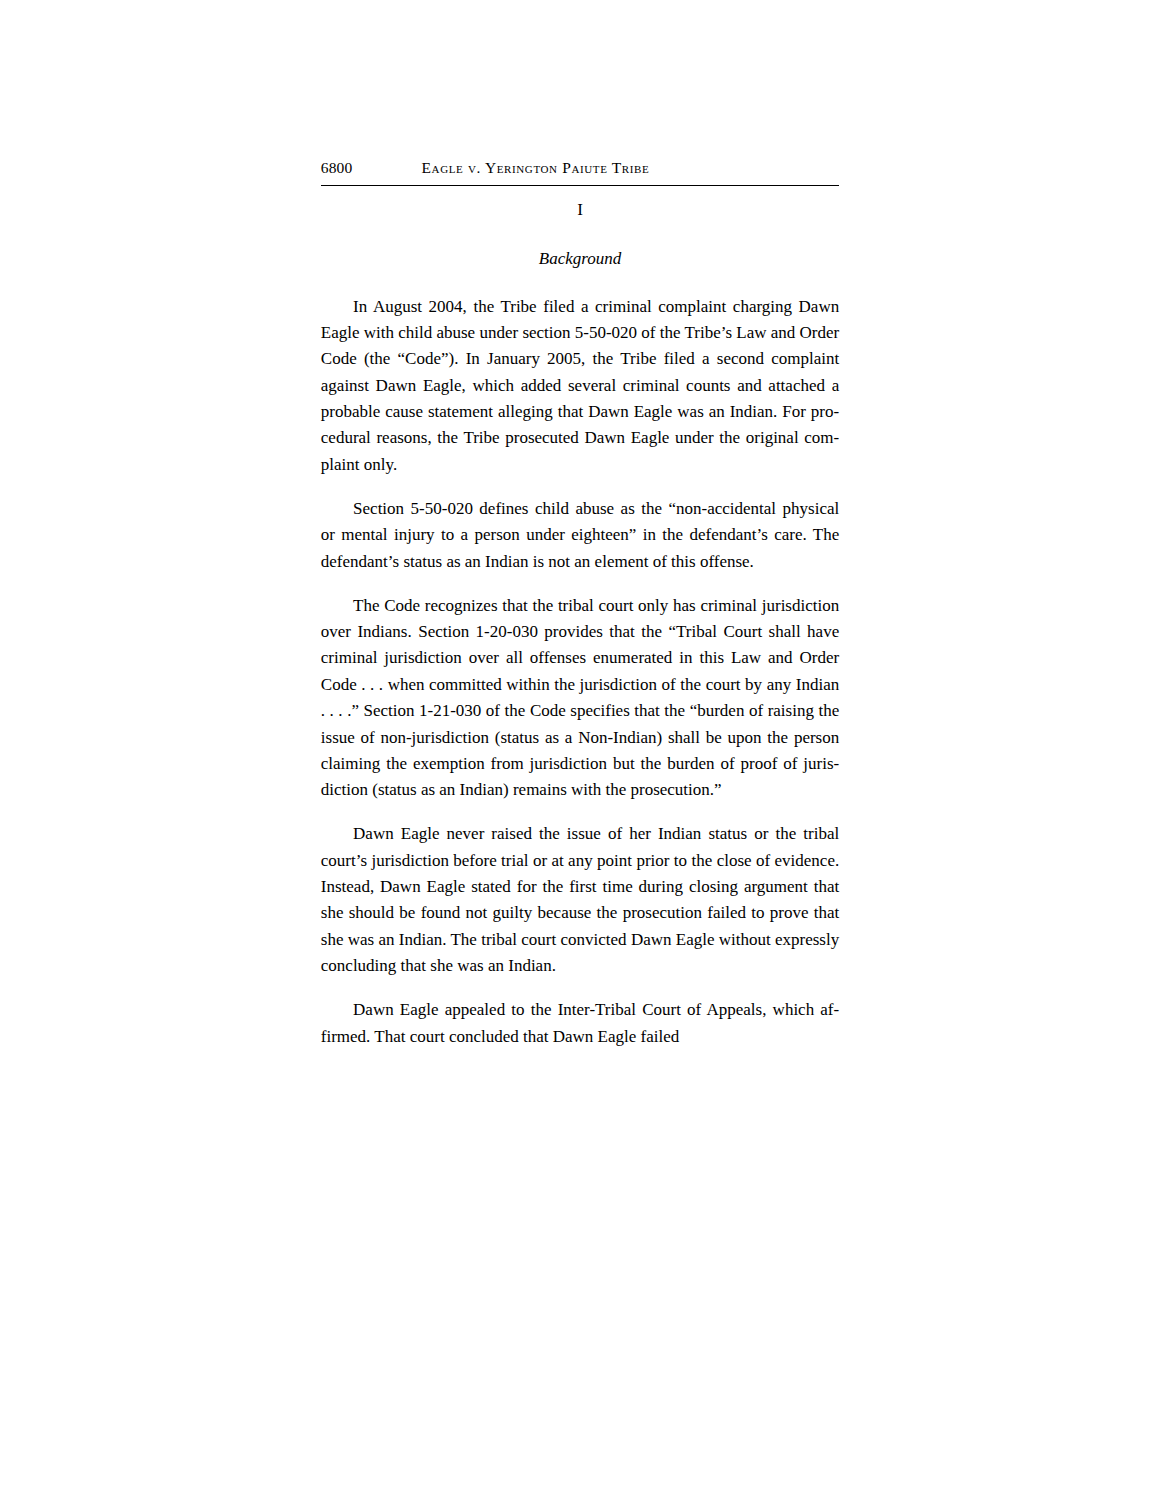6800 Eagle v. Yerington Paiute Tribe
I
Background
In August 2004, the Tribe filed a criminal complaint charging Dawn Eagle with child abuse under section 5-50-020 of the Tribe’s Law and Order Code (the “Code”). In January 2005, the Tribe filed a second complaint against Dawn Eagle, which added several criminal counts and attached a probable cause statement alleging that Dawn Eagle was an Indian. For procedural reasons, the Tribe prosecuted Dawn Eagle under the original complaint only.
Section 5-50-020 defines child abuse as the “non-accidental physical or mental injury to a person under eighteen” in the defendant’s care. The defendant’s status as an Indian is not an element of this offense.
The Code recognizes that the tribal court only has criminal jurisdiction over Indians. Section 1-20-030 provides that the “Tribal Court shall have criminal jurisdiction over all offenses enumerated in this Law and Order Code . . . when committed within the jurisdiction of the court by any Indian . . . .” Section 1-21-030 of the Code specifies that the “burden of raising the issue of non-jurisdiction (status as a Non-Indian) shall be upon the person claiming the exemption from jurisdiction but the burden of proof of jurisdiction (status as an Indian) remains with the prosecution.”
Dawn Eagle never raised the issue of her Indian status or the tribal court’s jurisdiction before trial or at any point prior to the close of evidence. Instead, Dawn Eagle stated for the first time during closing argument that she should be found not guilty because the prosecution failed to prove that she was an Indian. The tribal court convicted Dawn Eagle without expressly concluding that she was an Indian.
Dawn Eagle appealed to the Inter-Tribal Court of Appeals, which affirmed. That court concluded that Dawn Eagle failed